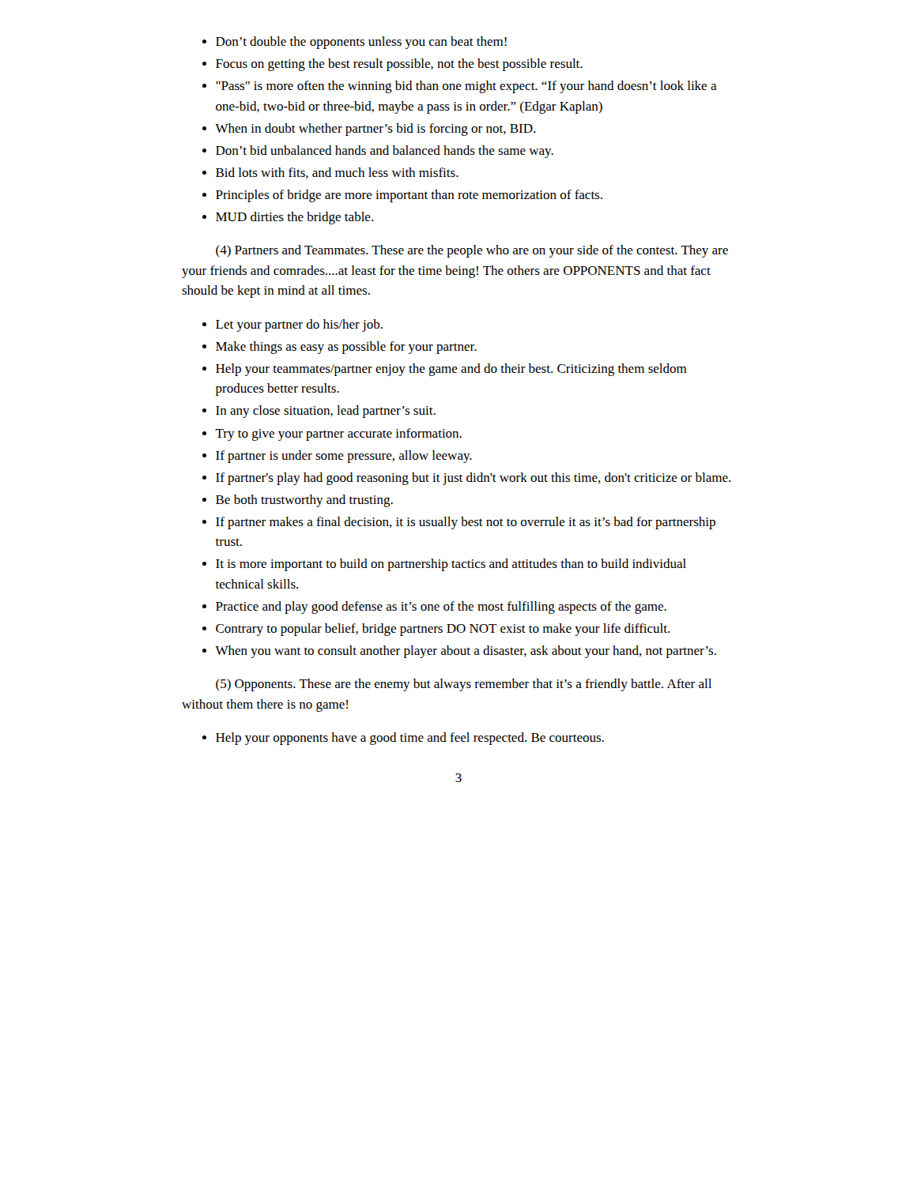Don’t double the opponents unless you can beat them!
Focus on getting the best result possible, not the best possible result.
"Pass" is more often the winning bid than one might expect. “If your hand doesn’t look like a one-bid, two-bid or three-bid, maybe a pass is in order.” (Edgar Kaplan)
When in doubt whether partner’s bid is forcing or not, BID.
Don’t bid unbalanced hands and balanced hands the same way.
Bid lots with fits, and much less with misfits.
Principles of bridge are more important than rote memorization of facts.
MUD dirties the bridge table.
(4) Partners and Teammates. These are the people who are on your side of the contest. They are your friends and comrades....at least for the time being! The others are OPPONENTS and that fact should be kept in mind at all times.
Let your partner do his/her job.
Make things as easy as possible for your partner.
Help your teammates/partner enjoy the game and do their best. Criticizing them seldom produces better results.
In any close situation, lead partner’s suit.
Try to give your partner accurate information.
If partner is under some pressure, allow leeway.
If partner's play had good reasoning but it just didn't work out this time, don't criticize or blame.
Be both trustworthy and trusting.
If partner makes a final decision, it is usually best not to overrule it as it’s bad for partnership trust.
It is more important to build on partnership tactics and attitudes than to build individual technical skills.
Practice and play good defense as it’s one of the most fulfilling aspects of the game.
Contrary to popular belief, bridge partners DO NOT exist to make your life difficult.
When you want to consult another player about a disaster, ask about your hand, not partner’s.
(5) Opponents. These are the enemy but always remember that it’s a friendly battle. After all without them there is no game!
Help your opponents have a good time and feel respected. Be courteous.
3